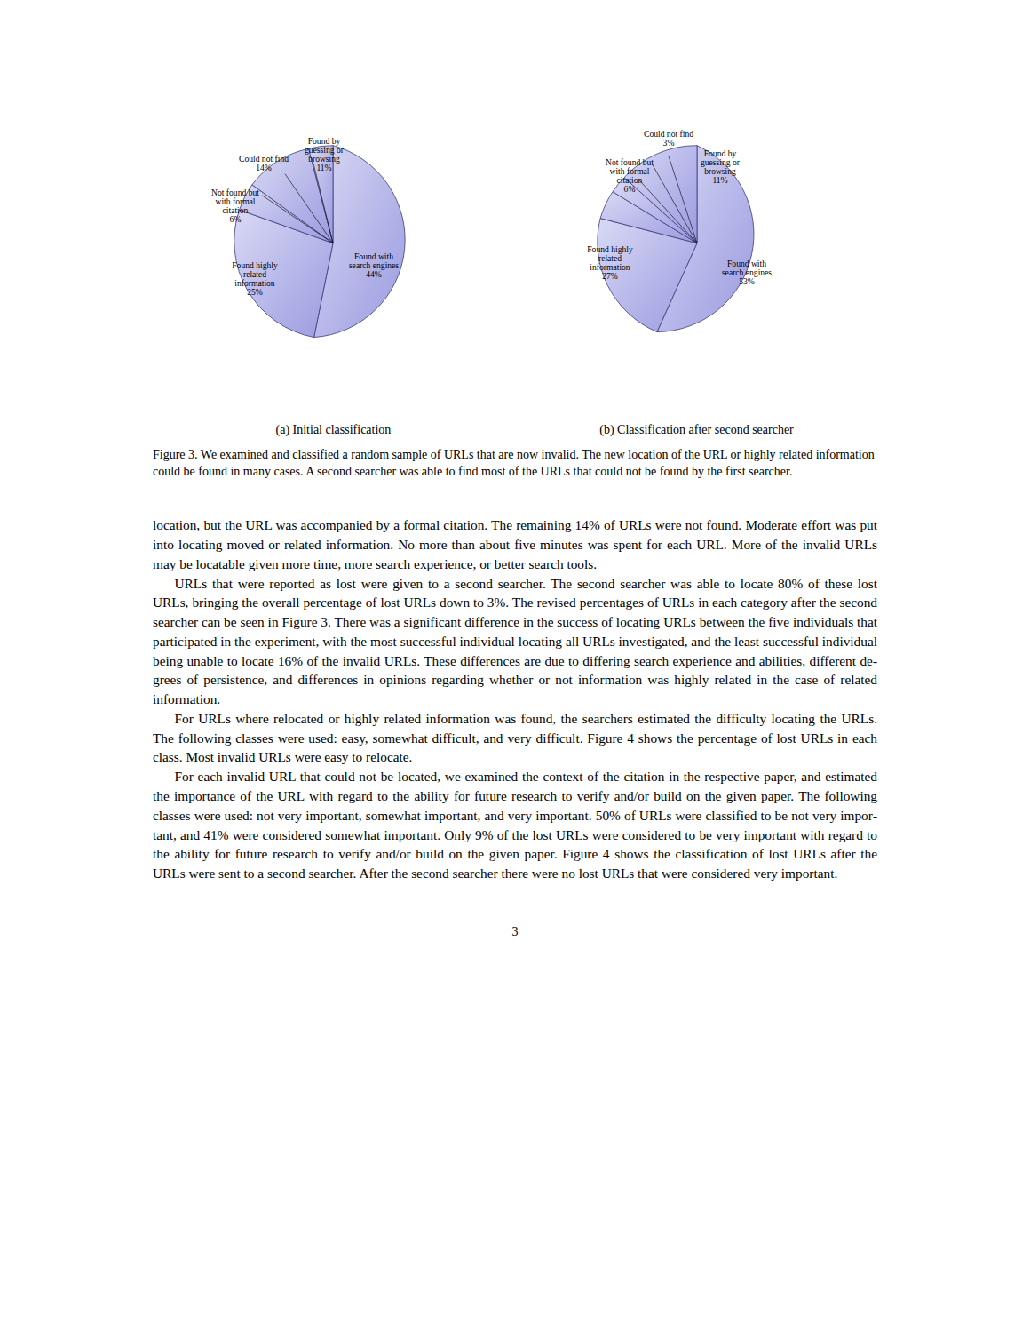Found with search engines 44% Found highly related information 25% Not found but with formal citation 6% Could not find 14% Found by guessing or browsing 11%
(a) Initial classification
Found with search engines 53% Found highly related information 27% Not found but with formal citation 6% Could not find 3% Found by guessing or browsing 11%
(b) Classification after second searcher
Figure 3. We examined and classified a random sample of URLs that are now invalid. The new location of the URL or highly related information could be found in many cases. A second searcher was able to find most of the URLs that could not be found by the first searcher.
location, but the URL was accompanied by a formal citation. The remaining 14% of URLs were not found. Moderate effort was put into locating moved or related information. No more than about five minutes was spent for each URL. More of the invalid URLs may be locatable given more time, more search experience, or better search tools.
URLs that were reported as lost were given to a second searcher. The second searcher was able to locate 80% of these lost URLs, bringing the overall percentage of lost URLs down to 3%. The revised percentages of URLs in each category after the second searcher can be seen in Figure 3. There was a significant difference in the success of locating URLs between the five individuals that participated in the experiment, with the most successful individual locating all URLs investigated, and the least successful individual being unable to locate 16% of the invalid URLs. These differences are due to differing search experience and abilities, different degrees of persistence, and differences in opinions regarding whether or not information was highly related in the case of related information.
For URLs where relocated or highly related information was found, the searchers estimated the difficulty locating the URLs. The following classes were used: easy, somewhat difficult, and very difficult. Figure 4 shows the percentage of lost URLs in each class. Most invalid URLs were easy to relocate.
For each invalid URL that could not be located, we examined the context of the citation in the respective paper, and estimated the importance of the URL with regard to the ability for future research to verify and/or build on the given paper. The following classes were used: not very important, somewhat important, and very important. 50% of URLs were classified to be not very important, and 41% were considered somewhat important. Only 9% of the lost URLs were considered to be very important with regard to the ability for future research to verify and/or build on the given paper. Figure 4 shows the classification of lost URLs after the URLs were sent to a second searcher. After the second searcher there were no lost URLs that were considered very important.
3